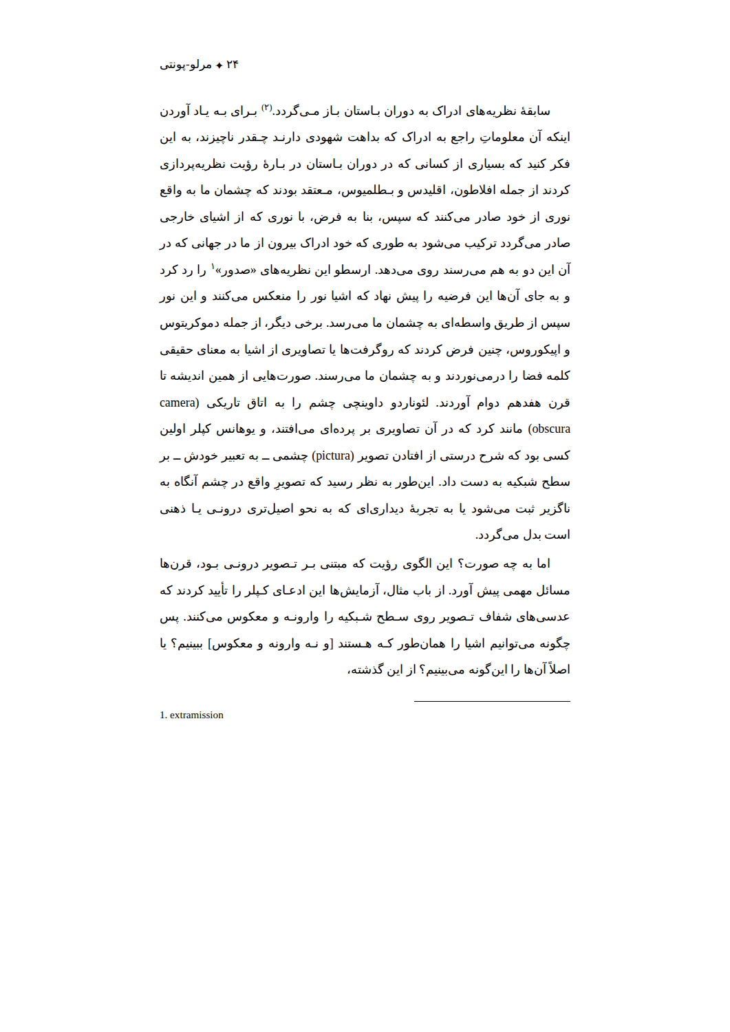۲۴ ✦ مرلو-پونتی
سابقهٔ نظریه‌های ادراک به دوران بـاستان بـاز مـی‌گردد.(۲) بـرای بـه یـاد آوردن اینکه آن معلوماتِ راجع به ادراک که بداهت شهودی دارنـد چـقدر ناچیزند، به این فکر کنید که بسیاری از کسانی که در دوران بـاستان در بـارهٔ رؤیت نظریه‌پردازی کردند از جمله افلاطون، اقلیدس و بـطلمیوس، مـعتقد بودند که چشمان ما به واقع نوری از خود صادر می‌کنند که سپس، بنا به فرض، با نوری که از اشیای خارجی صادر می‌گردد ترکیب می‌شود به طوری که خود ادراک بیرون از ما در جهانی که در آن این دو به هم می‌رسند روی می‌دهد. ارسطو این نظریه‌های «صدور»۱ را رد کرد و به جای آن‌ها این فرضیه را پیش نهاد که اشیا نور را منعکس می‌کنند و این نور سپس از طریق واسطه‌ای به چشمان ما می‌رسد. برخی دیگر، از جمله دموکریتوس و اپیکوروس، چنین فرض کردند که روگرفت‌ها یا تصاویری از اشیا به معنای حقیقی کلمه فضا را درمی‌نوردند و به چشمان ما می‌رسند. صورت‌هایی از همین اندیشه تا قرن هفدهم دوام آوردند. لئوناردو داوینچی چشم را به اتاق تاریکی (camera obscura) مانند کرد که در آن تصاویری بر پرده‌ای می‌افتند، و یوهانس کپلر اولین کسی بود که شرح درستی از افتادن تصویر (pictura) چشمی ــ به تعبیر خودش ــ بر سطح شبکیه به دست داد. این‌طور به نظر رسید که تصویرِ واقع در چشم آنگاه به ناگزیر ثبت می‌شود یا به تجربهٔ دیداری‌ای که به نحو اصیل‌تری درونـی یـا ذهنی است بدل می‌گردد.
اما به چه صورت؟ این الگوی رؤیت که مبتنی بـر تـصویر درونـی بـود، قرن‌ها مسائل مهمی پیش آورد. از باب مثال، آزمایش‌ها این ادعـای کـپلر را تأیید کردند که عدسی‌های شفاف تـصویر روی سـطح شـبکیه را وارونـه و معکوس می‌کنند. پس چگونه می‌توانیم اشیا را همان‌طور کـه هـستند [و نـه وارونه و معکوس] ببینیم؟ یا اصلاً آن‌ها را این‌گونه می‌بینیم؟ از این گذشته،
1. extramission